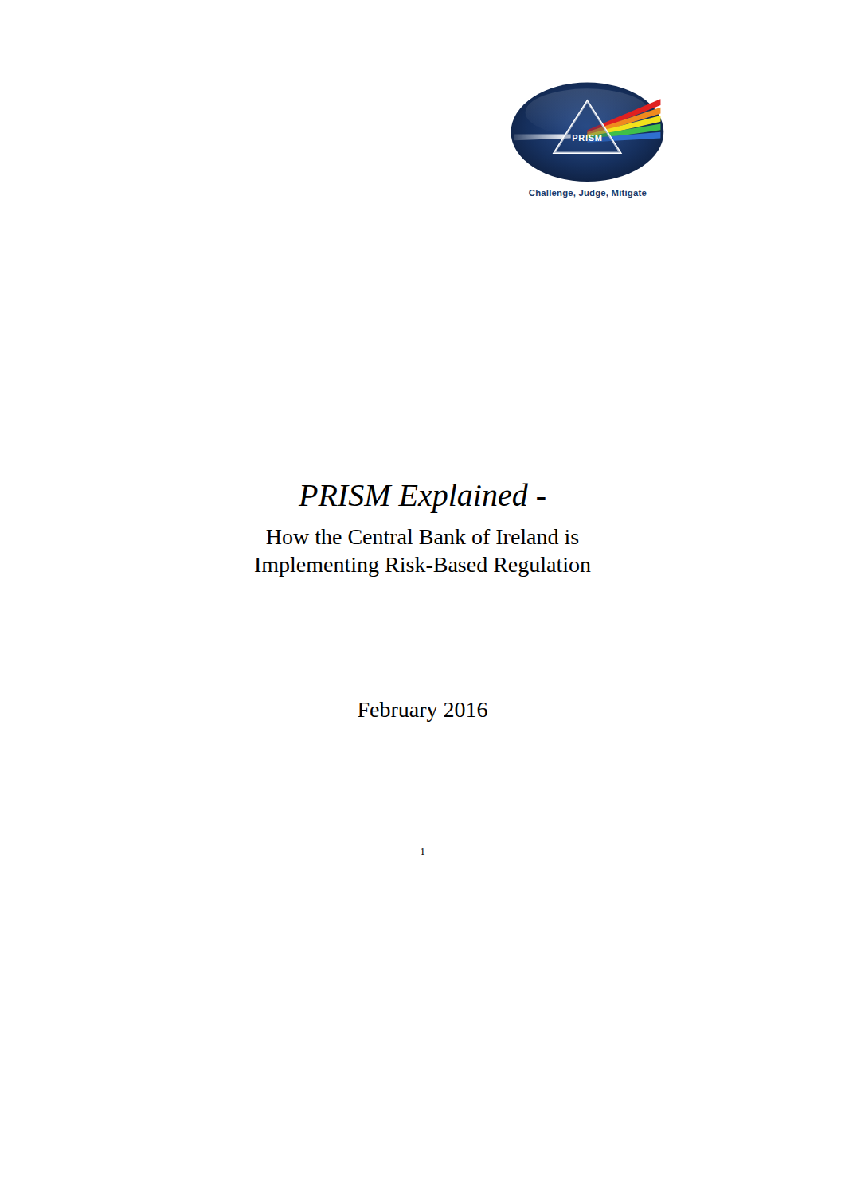PRISM
Challenge, Judge, Mitigate
PRISM Explained -
How the Central Bank of Ireland is
Implementing Risk-Based Regulation
February 2016
1